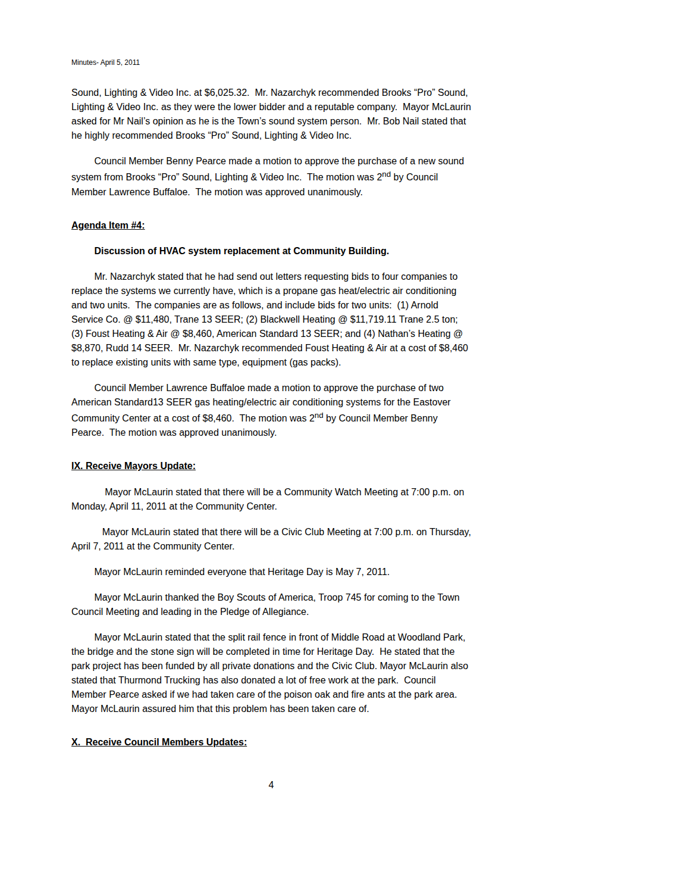Minutes- April 5, 2011
Sound, Lighting & Video Inc. at $6,025.32. Mr. Nazarchyk recommended Brooks “Pro” Sound, Lighting & Video Inc. as they were the lower bidder and a reputable company. Mayor McLaurin asked for Mr Nail’s opinion as he is the Town’s sound system person. Mr. Bob Nail stated that he highly recommended Brooks “Pro” Sound, Lighting & Video Inc.
Council Member Benny Pearce made a motion to approve the purchase of a new sound system from Brooks “Pro” Sound, Lighting & Video Inc. The motion was 2nd by Council Member Lawrence Buffaloe. The motion was approved unanimously.
Agenda Item #4:
Discussion of HVAC system replacement at Community Building.
Mr. Nazarchyk stated that he had send out letters requesting bids to four companies to replace the systems we currently have, which is a propane gas heat/electric air conditioning and two units. The companies are as follows, and include bids for two units: (1) Arnold Service Co. @ $11,480, Trane 13 SEER; (2) Blackwell Heating @ $11,719.11 Trane 2.5 ton; (3) Foust Heating & Air @ $8,460, American Standard 13 SEER; and (4) Nathan’s Heating @ $8,870, Rudd 14 SEER. Mr. Nazarchyk recommended Foust Heating & Air at a cost of $8,460 to replace existing units with same type, equipment (gas packs).
Council Member Lawrence Buffaloe made a motion to approve the purchase of two American Standard13 SEER gas heating/electric air conditioning systems for the Eastover Community Center at a cost of $8,460. The motion was 2nd by Council Member Benny Pearce. The motion was approved unanimously.
IX. Receive Mayors Update:
Mayor McLaurin stated that there will be a Community Watch Meeting at 7:00 p.m. on Monday, April 11, 2011 at the Community Center.
Mayor McLaurin stated that there will be a Civic Club Meeting at 7:00 p.m. on Thursday, April 7, 2011 at the Community Center.
Mayor McLaurin reminded everyone that Heritage Day is May 7, 2011.
Mayor McLaurin thanked the Boy Scouts of America, Troop 745 for coming to the Town Council Meeting and leading in the Pledge of Allegiance.
Mayor McLaurin stated that the split rail fence in front of Middle Road at Woodland Park, the bridge and the stone sign will be completed in time for Heritage Day. He stated that the park project has been funded by all private donations and the Civic Club. Mayor McLaurin also stated that Thurmond Trucking has also donated a lot of free work at the park. Council Member Pearce asked if we had taken care of the poison oak and fire ants at the park area. Mayor McLaurin assured him that this problem has been taken care of.
X. Receive Council Members Updates:
4